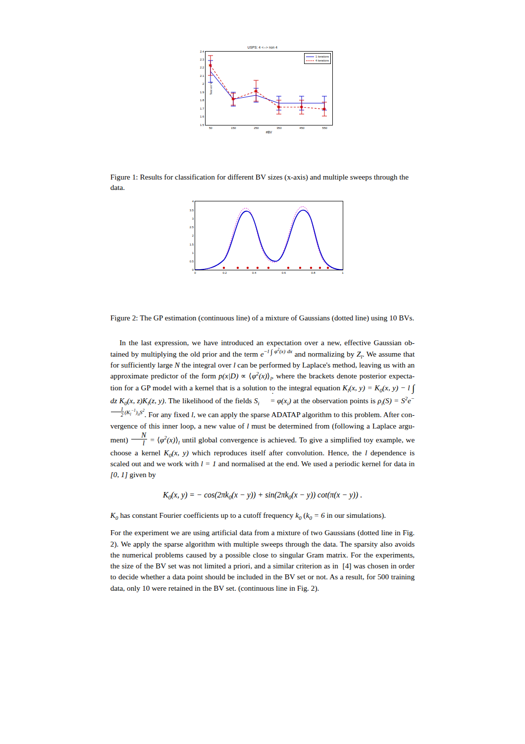USPS: 4 <--> non 4
Test err %
2.4
2.3
2.2
2.1
2
1.9
1.8
1.7
1.6
1.5
50
150
250
350
450
550
#BV
1 iterations
4 iterations
✱ ✱ ✱ ✱ ✱ ✱
Figure 1: Results for classification for different BV sizes (x-axis) and multiple sweeps through the data.
4
3.5
3
2.5
2
1.5
1
0.5
0
0
0.2
0.4
0.6
0.8
1
Figure 2: The GP estimation (continuous line) of a mixture of Gaussians (dotted line) using 10 BVs.
In the last expression, we have introduced an expectation over a new, effective Gaussian obtained by multiplying the old prior and the term e−l ∫ φ2(x) dx and normalizing by Zl. We assume that for sufficiently large N the integral over l can be performed by Laplace's method, leaving us with an approximate predictor of the form p(x|D) ∝ ⟨φ2(x)⟩l, where the brackets denote posterior expectation for a GP model with a kernel that is a solution to the integral equation Kl(x, y) = K0(x, y) − l ∫ dz K0(x, z)Kl(z, y). The likelihood of the fields Si = φ(xi) at the observation points is ρi(S) = S2e−12(Kl−1)iiS2. For any fixed l, we can apply the sparse ADATAP algorithm to this problem. After convergence of this inner loop, a new value of l must be determined from (following a Laplace argument) Nl = ⟨φ2(x)⟩l until global convergence is achieved. To give a simplified toy example, we choose a kernel K0(x, y) which reproduces itself after convolution. Hence, the l dependence is scaled out and we work with l = 1 and normalised at the end. We used a periodic kernel for data in [0, 1] given by
K0(x, y) = − cos(2πk0(x − y)) + sin(2πk0(x − y)) cot(π(x − y)) .
K0 has constant Fourier coefficients up to a cutoff frequency k0 (k0 = 6 in our simulations).
For the experiment we are using artificial data from a mixture of two Gaussians (dotted line in Fig. 2). We apply the sparse algorithm with multiple sweeps through the data. The sparsity also avoids the numerical problems caused by a possible close to singular Gram matrix. For the experiments, the size of the BV set was not limited a priori, and a similar criterion as in [4] was chosen in order to decide whether a data point should be included in the BV set or not. As a result, for 500 training data, only 10 were retained in the BV set. (continuous line in Fig. 2).